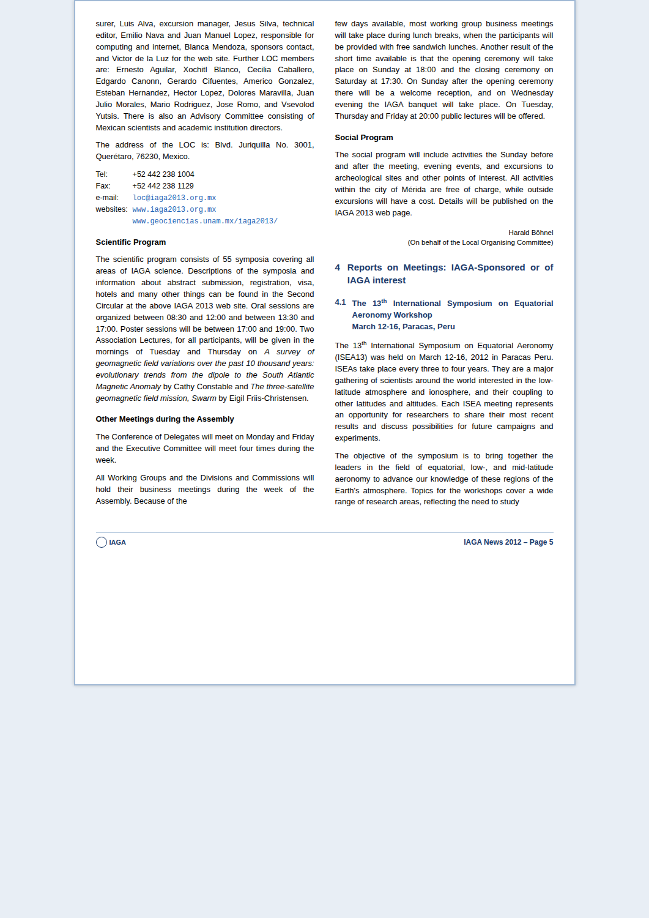surer, Luis Alva, excursion manager, Jesus Silva, technical editor, Emilio Nava and Juan Manuel Lopez, responsible for computing and internet, Blanca Mendoza, sponsors contact, and Victor de la Luz for the web site. Further LOC members are: Ernesto Aguilar, Xochitl Blanco, Cecilia Caballero, Edgardo Canonn, Gerardo Cifuentes, Americo Gonzalez, Esteban Hernandez, Hector Lopez, Dolores Maravilla, Juan Julio Morales, Mario Rodriguez, Jose Romo, and Vsevolod Yutsis. There is also an Advisory Committee consisting of Mexican scientists and academic institution directors.
The address of the LOC is: Blvd. Juriquilla No. 3001, Querétaro, 76230, Mexico.
| Tel: | +52 442 238 1004 |
| Fax: | +52 442 238 1129 |
| e-mail: | loc@iaga2013.org.mx |
| websites: | www.iaga2013.org.mx www.geociencias.unam.mx/iaga2013/ |
Scientific Program
The scientific program consists of 55 symposia covering all areas of IAGA science. Descriptions of the symposia and information about abstract submission, registration, visa, hotels and many other things can be found in the Second Circular at the above IAGA 2013 web site. Oral sessions are organized between 08:30 and 12:00 and between 13:30 and 17:00. Poster sessions will be between 17:00 and 19:00. Two Association Lectures, for all participants, will be given in the mornings of Tuesday and Thursday on A survey of geomagnetic field variations over the past 10 thousand years: evolutionary trends from the dipole to the South Atlantic Magnetic Anomaly by Cathy Constable and The three-satellite geomagnetic field mission, Swarm by Eigil Friis-Christensen.
Other Meetings during the Assembly
The Conference of Delegates will meet on Monday and Friday and the Executive Committee will meet four times during the week.
All Working Groups and the Divisions and Commissions will hold their business meetings during the week of the Assembly. Because of the
few days available, most working group business meetings will take place during lunch breaks, when the participants will be provided with free sandwich lunches. Another result of the short time available is that the opening ceremony will take place on Sunday at 18:00 and the closing ceremony on Saturday at 17:30. On Sunday after the opening ceremony there will be a welcome reception, and on Wednesday evening the IAGA banquet will take place. On Tuesday, Thursday and Friday at 20:00 public lectures will be offered.
Social Program
The social program will include activities the Sunday before and after the meeting, evening events, and excursions to archeological sites and other points of interest. All activities within the city of Mérida are free of charge, while outside excursions will have a cost. Details will be published on the IAGA 2013 web page.
Harald Böhnel
(On behalf of the Local Organising Committee)
4 Reports on Meetings: IAGA-Sponsored or of IAGA interest
4.1 The 13th International Symposium on Equatorial Aeronomy Workshop
March 12-16, Paracas, Peru
The 13th International Symposium on Equatorial Aeronomy (ISEA13) was held on March 12-16, 2012 in Paracas Peru. ISEAs take place every three to four years. They are a major gathering of scientists around the world interested in the low-latitude atmosphere and ionosphere, and their coupling to other latitudes and altitudes. Each ISEA meeting represents an opportunity for researchers to share their most recent results and discuss possibilities for future campaigns and experiments.
The objective of the symposium is to bring together the leaders in the field of equatorial, low-, and mid-latitude aeronomy to advance our knowledge of these regions of the Earth's atmosphere. Topics for the workshops cover a wide range of research areas, reflecting the need to study
IAGA
IAGA News 2012 – Page 5